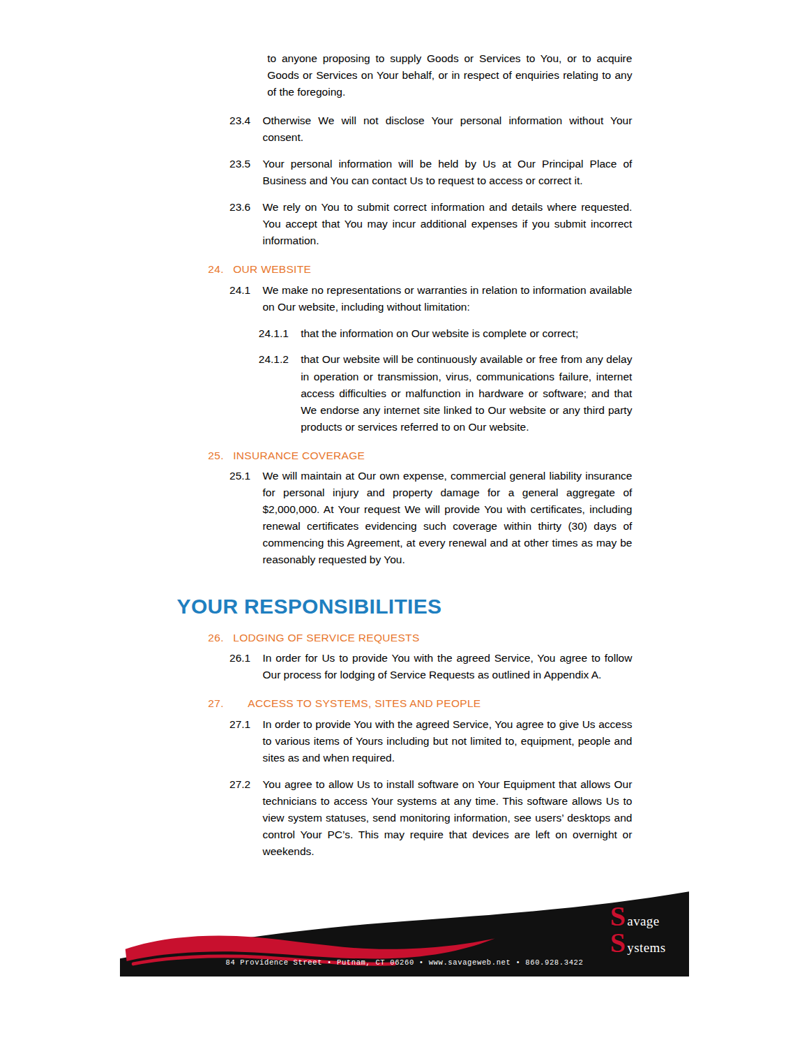to anyone proposing to supply Goods or Services to You, or to acquire Goods or Services on Your behalf, or in respect of enquiries relating to any of the foregoing.
23.4
Otherwise We will not disclose Your personal information without Your consent.
23.5
Your personal information will be held by Us at Our Principal Place of Business and You can contact Us to request to access or correct it.
23.6
We rely on You to submit correct information and details where requested. You accept that You may incur additional expenses if you submit incorrect information.
24.
OUR WEBSITE
24.1
We make no representations or warranties in relation to information available on Our website, including without limitation:
24.1.1
that the information on Our website is complete or correct;
24.1.2
that Our website will be continuously available or free from any delay in operation or transmission, virus, communications failure, internet access difficulties or malfunction in hardware or software; and that We endorse any internet site linked to Our website or any third party products or services referred to on Our website.
25.
INSURANCE COVERAGE
25.1
We will maintain at Our own expense, commercial general liability insurance for personal injury and property damage for a general aggregate of $2,000,000. At Your request We will provide You with certificates, including renewal certificates evidencing such coverage within thirty (30) days of commencing this Agreement, at every renewal and at other times as may be reasonably requested by You.
YOUR RESPONSIBILITIES
26.
LODGING OF SERVICE REQUESTS
26.1
In order for Us to provide You with the agreed Service, You agree to follow Our process for lodging of Service Requests as outlined in Appendix A.
27.
ACCESS TO SYSTEMS, SITES AND PEOPLE
27.1
In order to provide You with the agreed Service, You agree to give Us access to various items of Yours including but not limited to, equipment, people and sites as and when required.
27.2
You agree to allow Us to install software on Your Equipment that allows Our technicians to access Your systems at any time. This software allows Us to view system statuses, send monitoring information, see users’ desktops and control Your PC’s. This may require that devices are left on overnight or weekends.
84 Providence Street • Putnam, CT 06260 • www.savageweb.net • 860.928.3422
Savage
Systems